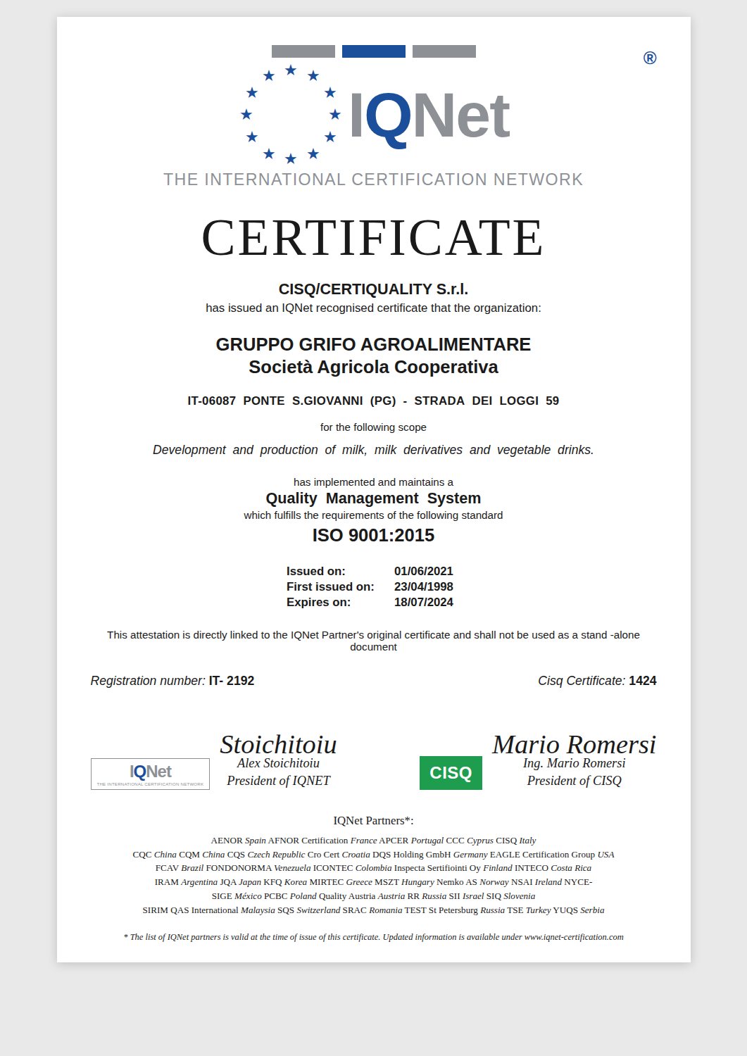®
★ ★ ★ ★ ★ ★ ★ ★ ★ ★ ★ ★
IQNet
THE INTERNATIONAL CERTIFICATION NETWORK
CERTIFICATE
CISQ/CERTIQUALITY S.r.l.
has issued an IQNet recognised certificate that the organization:
GRUPPO GRIFO AGROALIMENTARE
Società Agricola Cooperativa
IT-06087 PONTE S.GIOVANNI (PG) - STRADA DEI LOGGI 59
for the following scope
Development and production of milk, milk derivatives and vegetable drinks.
has implemented and maintains a
Quality Management System
which fulfills the requirements of the following standard
ISO 9001:2015
| Issued on: | 01/06/2021 |
| First issued on: | 23/04/1998 |
| Expires on: | 18/07/2024 |
This attestation is directly linked to the IQNet Partner's original certificate and shall not be used as a stand -alone document
Registration number: IT- 2192
Cisq Certificate: 1424
IQNet
THE INTERNATIONAL CERTIFICATION NETWORK
Stoichitoiu
Alex Stoichitoiu
President of IQNET
CISQ
Mario Romersi
Ing. Mario Romersi
President of CISQ
IQNet Partners*:
AENOR Spain AFNOR Certification France APCER Portugal CCC Cyprus CISQ Italy
CQC China CQM China CQS Czech Republic Cro Cert Croatia DQS Holding GmbH Germany EAGLE Certification Group USA
FCAV Brazil FONDONORMA Venezuela ICONTEC Colombia Inspecta Sertifiointi Oy Finland INTECO Costa Rica
IRAM Argentina JQA Japan KFQ Korea MIRTEC Greece MSZT Hungary Nemko AS Norway NSAI Ireland NYCE-
SIGE México PCBC Poland Quality Austria Austria RR Russia SII Israel SIQ Slovenia
SIRIM QAS International Malaysia SQS Switzerland SRAC Romania TEST St Petersburg Russia TSE Turkey YUQS Serbia
* The list of IQNet partners is valid at the time of issue of this certificate. Updated information is available under www.iqnet-certification.com